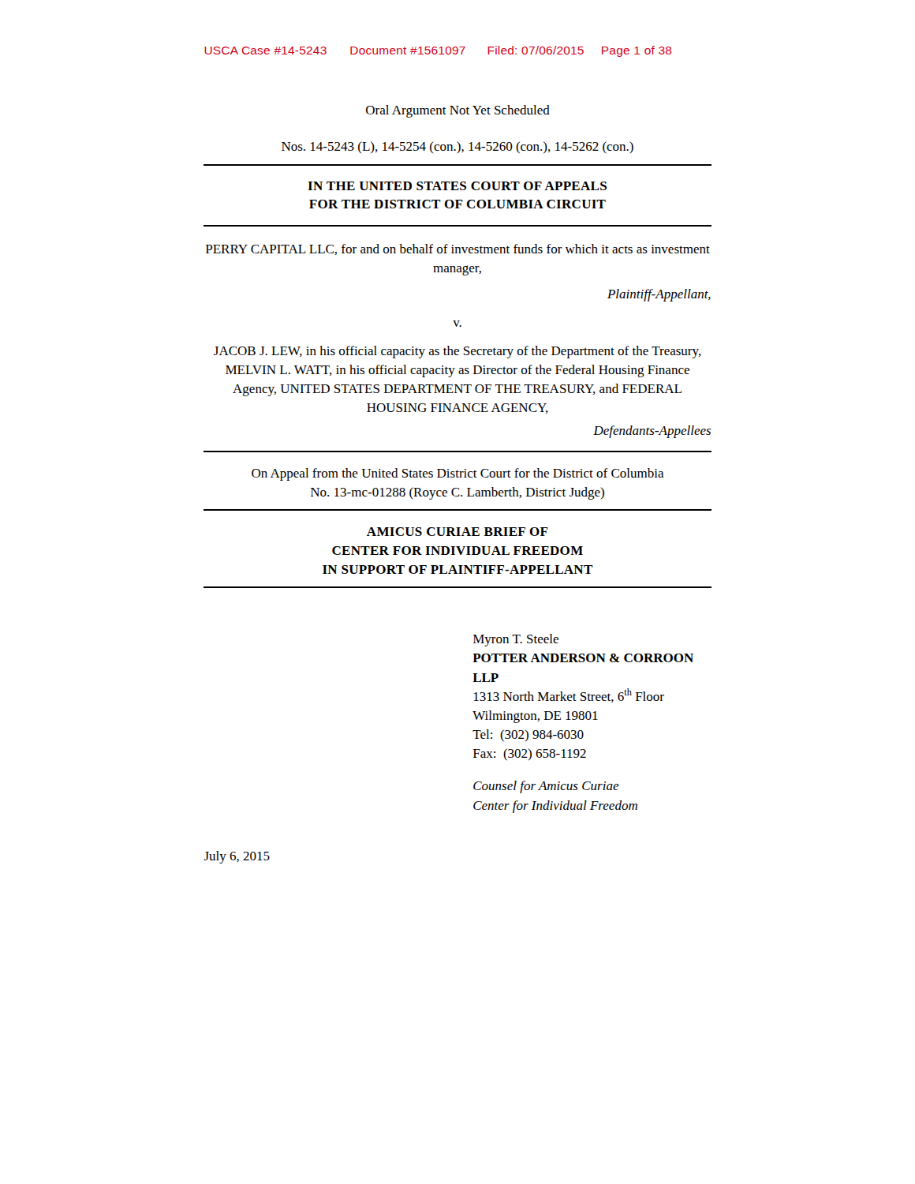USCA Case #14-5243 Document #1561097 Filed: 07/06/2015 Page 1 of 38
Oral Argument Not Yet Scheduled
Nos. 14-5243 (L), 14-5254 (con.), 14-5260 (con.), 14-5262 (con.)
IN THE UNITED STATES COURT OF APPEALS
FOR THE DISTRICT OF COLUMBIA CIRCUIT
PERRY CAPITAL LLC, for and on behalf of investment funds for which it acts as investment manager,
Plaintiff-Appellant,
v.
JACOB J. LEW, in his official capacity as the Secretary of the Department of the Treasury, MELVIN L. WATT, in his official capacity as Director of the Federal Housing Finance Agency, UNITED STATES DEPARTMENT OF THE TREASURY, and FEDERAL HOUSING FINANCE AGENCY,
Defendants-Appellees
On Appeal from the United States District Court for the District of Columbia
No. 13-mc-01288 (Royce C. Lamberth, District Judge)
AMICUS CURIAE BRIEF OF
CENTER FOR INDIVIDUAL FREEDOM
IN SUPPORT OF PLAINTIFF-APPELLANT
Myron T. Steele
POTTER ANDERSON & CORROON LLP
1313 North Market Street, 6th Floor
Wilmington, DE 19801
Tel: (302) 984-6030
Fax: (302) 658-1192
Counsel for Amicus Curiae
Center for Individual Freedom
July 6, 2015